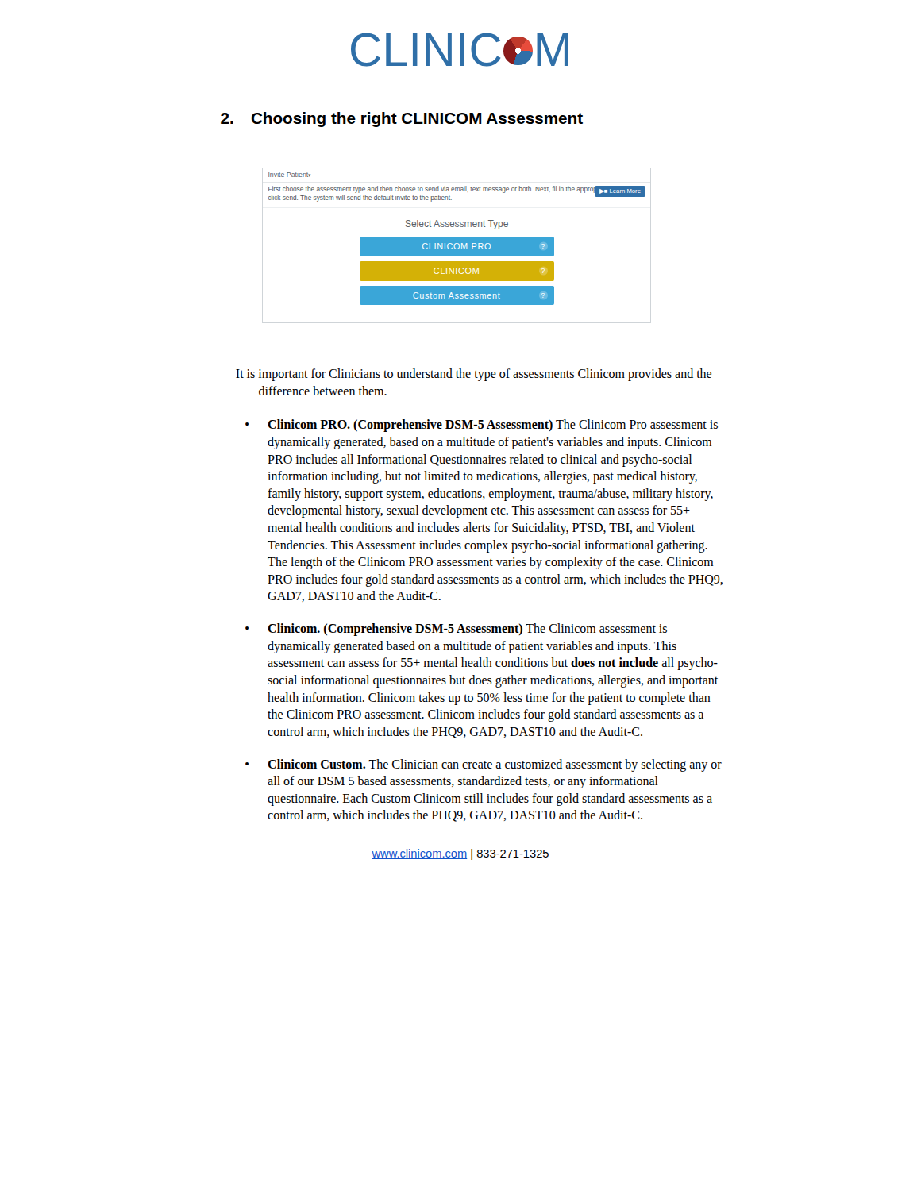CLINIC M
2. Choosing the right CLINICOM Assessment
Invite Patient▾
First choose the assessment type and then choose to send via email, text message or both. Next, fil in the appropriate fields and click send. The system will send the default invite to the patient. ▶■ Learn More
Select Assessment Type
CLINICOM PRO?
CLINICOM?
Custom Assessment?
It is important for Clinicians to understand the type of assessments Clinicom provides and the difference between them.
Clinicom PRO. (Comprehensive DSM-5 Assessment) The Clinicom Pro assessment is dynamically generated, based on a multitude of patient's variables and inputs. Clinicom PRO includes all Informational Questionnaires related to clinical and psycho-social information including, but not limited to medications, allergies, past medical history, family history, support system, educations, employment, trauma/abuse, military history, developmental history, sexual development etc. This assessment can assess for 55+ mental health conditions and includes alerts for Suicidality, PTSD, TBI, and Violent Tendencies. This Assessment includes complex psycho-social informational gathering. The length of the Clinicom PRO assessment varies by complexity of the case. Clinicom PRO includes four gold standard assessments as a control arm, which includes the PHQ9, GAD7, DAST10 and the Audit-C.
Clinicom. (Comprehensive DSM-5 Assessment) The Clinicom assessment is dynamically generated based on a multitude of patient variables and inputs. This assessment can assess for 55+ mental health conditions but does not include all psycho-social informational questionnaires but does gather medications, allergies, and important health information. Clinicom takes up to 50% less time for the patient to complete than the Clinicom PRO assessment. Clinicom includes four gold standard assessments as a control arm, which includes the PHQ9, GAD7, DAST10 and the Audit-C.
Clinicom Custom. The Clinician can create a customized assessment by selecting any or all of our DSM 5 based assessments, standardized tests, or any informational questionnaire. Each Custom Clinicom still includes four gold standard assessments as a control arm, which includes the PHQ9, GAD7, DAST10 and the Audit-C.
www.clinicom.com | 833-271-1325